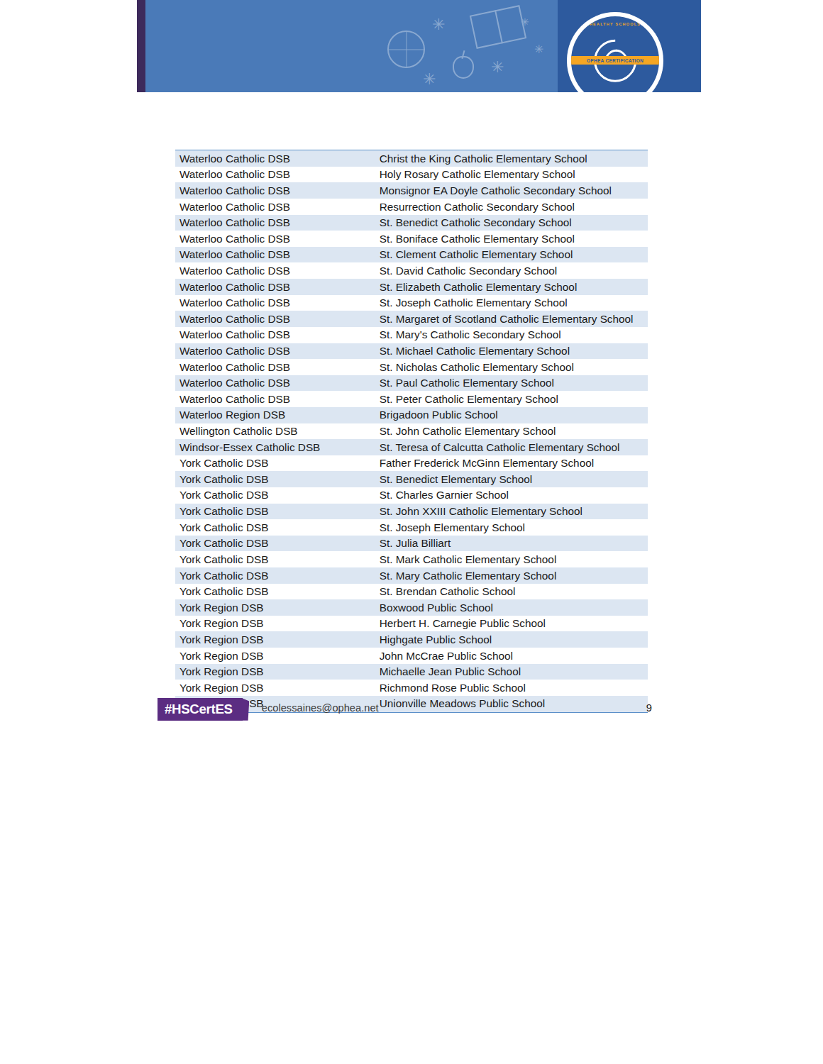✳
✳
✳
✳
✳
HEALTHY SCHOOLS
OPHEA CERTIFICATION
ÉCOLES SAINES
| Waterloo Catholic DSB | Christ the King Catholic Elementary School |
| Waterloo Catholic DSB | Holy Rosary Catholic Elementary School |
| Waterloo Catholic DSB | Monsignor EA Doyle Catholic Secondary School |
| Waterloo Catholic DSB | Resurrection Catholic Secondary School |
| Waterloo Catholic DSB | St. Benedict Catholic Secondary School |
| Waterloo Catholic DSB | St. Boniface Catholic Elementary School |
| Waterloo Catholic DSB | St. Clement Catholic Elementary School |
| Waterloo Catholic DSB | St. David Catholic Secondary School |
| Waterloo Catholic DSB | St. Elizabeth Catholic Elementary School |
| Waterloo Catholic DSB | St. Joseph Catholic Elementary School |
| Waterloo Catholic DSB | St. Margaret of Scotland Catholic Elementary School |
| Waterloo Catholic DSB | St. Mary's Catholic Secondary School |
| Waterloo Catholic DSB | St. Michael Catholic Elementary School |
| Waterloo Catholic DSB | St. Nicholas Catholic Elementary School |
| Waterloo Catholic DSB | St. Paul Catholic Elementary School |
| Waterloo Catholic DSB | St. Peter Catholic Elementary School |
| Waterloo Region DSB | Brigadoon Public School |
| Wellington Catholic DSB | St. John Catholic Elementary School |
| Windsor-Essex Catholic DSB | St. Teresa of Calcutta Catholic Elementary School |
| York Catholic DSB | Father Frederick McGinn Elementary School |
| York Catholic DSB | St. Benedict Elementary School |
| York Catholic DSB | St. Charles Garnier School |
| York Catholic DSB | St. John XXIII Catholic Elementary School |
| York Catholic DSB | St. Joseph Elementary School |
| York Catholic DSB | St. Julia Billiart |
| York Catholic DSB | St. Mark Catholic Elementary School |
| York Catholic DSB | St. Mary Catholic Elementary School |
| York Catholic DSB | St. Brendan Catholic School |
| York Region DSB | Boxwood Public School |
| York Region DSB | Herbert H. Carnegie Public School |
| York Region DSB | Highgate Public School |
| York Region DSB | John McCrae Public School |
| York Region DSB | Michaelle Jean Public School |
| York Region DSB | Richmond Rose Public School |
| York Region DSB | Unionville Meadows Public School |
#HSCertES
ecolessaines@ophea.net
9